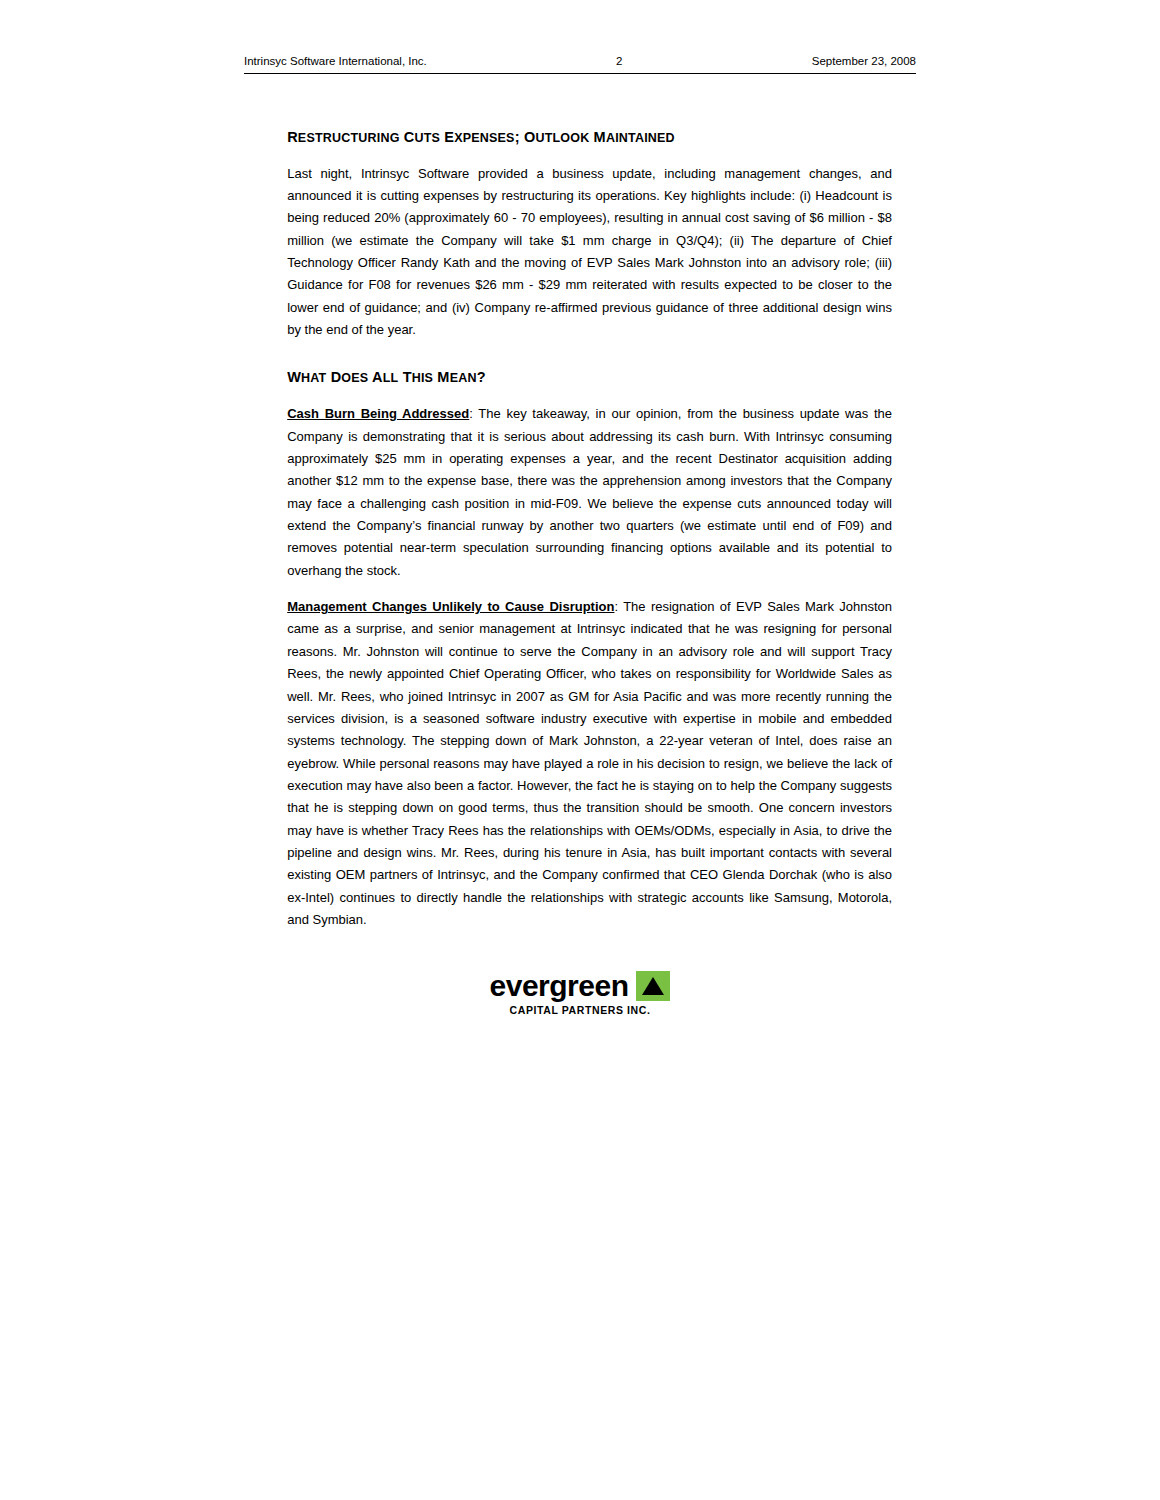Intrinsyc Software International, Inc.
2
September 23, 2008
RESTRUCTURING CUTS EXPENSES; OUTLOOK MAINTAINED
Last night, Intrinsyc Software provided a business update, including management changes, and announced it is cutting expenses by restructuring its operations. Key highlights include: (i) Headcount is being reduced 20% (approximately 60 - 70 employees), resulting in annual cost saving of $6 million - $8 million (we estimate the Company will take $1 mm charge in Q3/Q4); (ii) The departure of Chief Technology Officer Randy Kath and the moving of EVP Sales Mark Johnston into an advisory role; (iii) Guidance for F08 for revenues $26 mm - $29 mm reiterated with results expected to be closer to the lower end of guidance; and (iv) Company re-affirmed previous guidance of three additional design wins by the end of the year.
WHAT DOES ALL THIS MEAN?
Cash Burn Being Addressed: The key takeaway, in our opinion, from the business update was the Company is demonstrating that it is serious about addressing its cash burn. With Intrinsyc consuming approximately $25 mm in operating expenses a year, and the recent Destinator acquisition adding another $12 mm to the expense base, there was the apprehension among investors that the Company may face a challenging cash position in mid-F09. We believe the expense cuts announced today will extend the Company’s financial runway by another two quarters (we estimate until end of F09) and removes potential near-term speculation surrounding financing options available and its potential to overhang the stock.
Management Changes Unlikely to Cause Disruption: The resignation of EVP Sales Mark Johnston came as a surprise, and senior management at Intrinsyc indicated that he was resigning for personal reasons. Mr. Johnston will continue to serve the Company in an advisory role and will support Tracy Rees, the newly appointed Chief Operating Officer, who takes on responsibility for Worldwide Sales as well. Mr. Rees, who joined Intrinsyc in 2007 as GM for Asia Pacific and was more recently running the services division, is a seasoned software industry executive with expertise in mobile and embedded systems technology. The stepping down of Mark Johnston, a 22-year veteran of Intel, does raise an eyebrow. While personal reasons may have played a role in his decision to resign, we believe the lack of execution may have also been a factor. However, the fact he is staying on to help the Company suggests that he is stepping down on good terms, thus the transition should be smooth. One concern investors may have is whether Tracy Rees has the relationships with OEMs/ODMs, especially in Asia, to drive the pipeline and design wins. Mr. Rees, during his tenure in Asia, has built important contacts with several existing OEM partners of Intrinsyc, and the Company confirmed that CEO Glenda Dorchak (who is also ex-Intel) continues to directly handle the relationships with strategic accounts like Samsung, Motorola, and Symbian.
evergreen
CAPITAL PARTNERS INC.